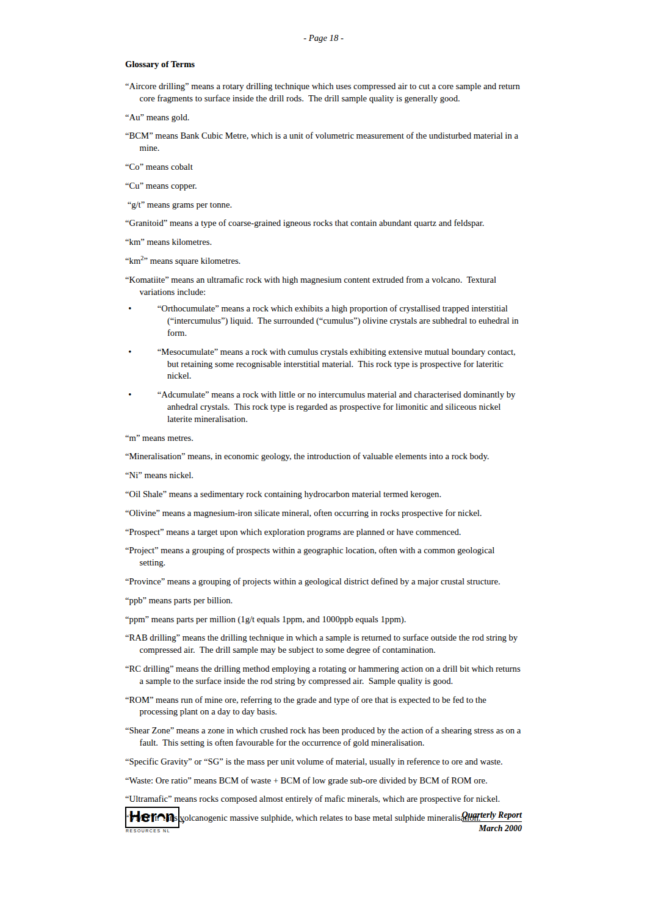- Page 18 -
Glossary of Terms
“Aircore drilling” means a rotary drilling technique which uses compressed air to cut a core sample and return core fragments to surface inside the drill rods. The drill sample quality is generally good.
“Au” means gold.
“BCM” means Bank Cubic Metre, which is a unit of volumetric measurement of the undisturbed material in a mine.
“Co” means cobalt
“Cu” means copper.
“g/t” means grams per tonne.
“Granitoid” means a type of coarse-grained igneous rocks that contain abundant quartz and feldspar.
“km” means kilometres.
“km2” means square kilometres.
“Komatiite” means an ultramafic rock with high magnesium content extruded from a volcano. Textural variations include:
• “Orthocumulate” means a rock which exhibits a high proportion of crystallised trapped interstitial (“intercumulus”) liquid. The surrounded (“cumulus”) olivine crystals are subhedral to euhedral in form.
• “Mesocumulate” means a rock with cumulus crystals exhibiting extensive mutual boundary contact, but retaining some recognisable interstitial material. This rock type is prospective for lateritic nickel.
• “Adcumulate” means a rock with little or no intercumulus material and characterised dominantly by anhedral crystals. This rock type is regarded as prospective for limonitic and siliceous nickel laterite mineralisation.
“m” means metres.
“Mineralisation” means, in economic geology, the introduction of valuable elements into a rock body.
“Ni” means nickel.
“Oil Shale” means a sedimentary rock containing hydrocarbon material termed kerogen.
“Olivine” means a magnesium-iron silicate mineral, often occurring in rocks prospective for nickel.
“Prospect” means a target upon which exploration programs are planned or have commenced.
“Project” means a grouping of prospects within a geographic location, often with a common geological setting.
“Province” means a grouping of projects within a geological district defined by a major crustal structure.
“ppb” means parts per billion.
“ppm” means parts per million (1g/t equals 1ppm, and 1000ppb equals 1ppm).
“RAB drilling” means the drilling technique in which a sample is returned to surface outside the rod string by compressed air. The drill sample may be subject to some degree of contamination.
“RC drilling” means the drilling method employing a rotating or hammering action on a drill bit which returns a sample to the surface inside the rod string by compressed air. Sample quality is good.
“ROM” means run of mine ore, referring to the grade and type of ore that is expected to be fed to the processing plant on a day to day basis.
“Shear Zone” means a zone in which crushed rock has been produced by the action of a shearing stress as on a fault. This setting is often favourable for the occurrence of gold mineralisation.
“Specific Gravity” or “SG” is the mass per unit volume of material, usually in reference to ore and waste.
“Waste: Ore ratio” means BCM of waste + BCM of low grade sub-ore divided by BCM of ROM ore.
“Ultramafic” means rocks composed almost entirely of mafic minerals, which are prospective for nickel.
“VMS” means volcanogenic massive sulphide, which relates to base metal sulphide mineralisation.
Her●n
RESOURCES NL
⤷
Quarterly Report
March 2000